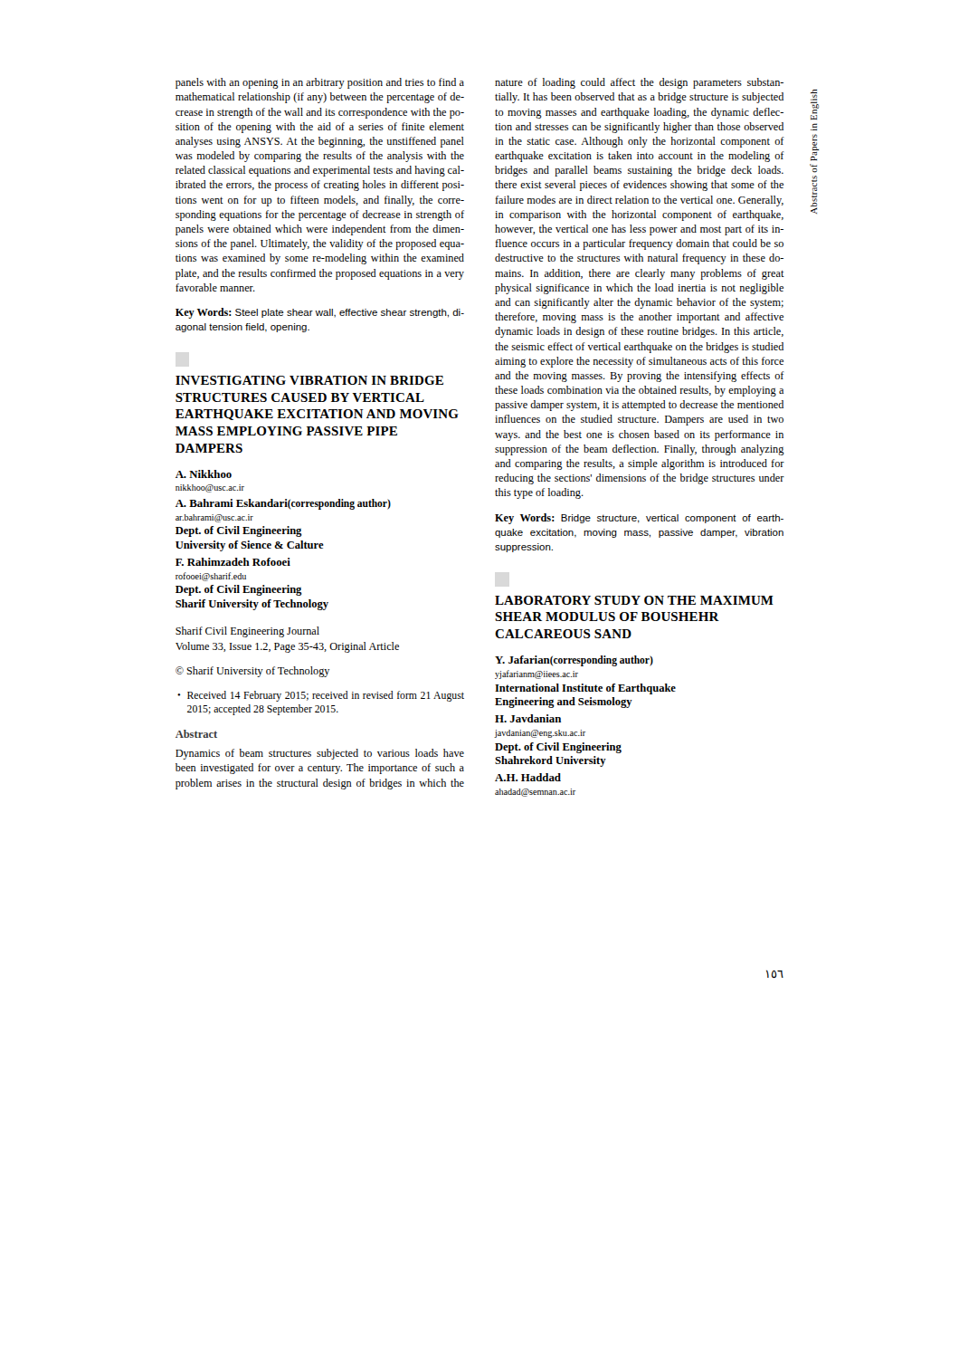Abstracts of Papers in English
panels with an opening in an arbitrary position and tries to find a mathematical relationship (if any) between the percentage of decrease in strength of the wall and its correspondence with the position of the opening with the aid of a series of finite element analyses using ANSYS. At the beginning, the unstiffened panel was modeled by comparing the results of the analysis with the related classical equations and experimental tests and having calibrated the errors, the process of creating holes in different positions went on for up to fifteen models, and finally, the corresponding equations for the percentage of decrease in strength of panels were obtained which were independent from the dimensions of the panel. Ultimately, the validity of the proposed equations was examined by some re-modeling within the examined plate, and the results confirmed the proposed equations in a very favorable manner.
Key Words: Steel plate shear wall, effective shear strength, diagonal tension field, opening.
Investigating Vibration in Bridge Structures Caused by Vertical Earthquake Excitation and Moving Mass Employing Passive Pipe Dampers
A. Nikkhoo
nikkhoo@usc.ac.ir
A. Bahrami Eskandari(corresponding author)
ar.bahrami@usc.ac.ir
Dept. of Civil Engineering
University of Sience & Calture
F. Rahimzadeh Rofooei
rofooei@sharif.edu
Dept. of Civil Engineering
Sharif University of Technology
Sharif Civil Engineering Journal
Volume 33, Issue 1.2, Page 35-43, Original Article
© Sharif University of Technology
Received 14 February 2015; received in revised form 21 August 2015; accepted 28 September 2015.
Abstract
Dynamics of beam structures subjected to various loads have been investigated for over a century. The importance of such a problem arises in the structural design of bridges in which the nature of loading could affect the design parameters substantially. It has been observed that as a bridge structure is subjected to moving masses and earthquake loading, the dynamic deflection and stresses can be significantly higher than those observed in the static case. Although only the horizontal component of earthquake excitation is taken into account in the modeling of bridges and parallel beams sustaining the bridge deck loads. there exist several pieces of evidences showing that some of the failure modes are in direct relation to the vertical one. Generally, in comparison with the horizontal component of earthquake, however, the vertical one has less power and most part of its influence occurs in a particular frequency domain that could be so destructive to the structures with natural frequency in these domains. In addition, there are clearly many problems of great physical significance in which the load inertia is not negligible and can significantly alter the dynamic behavior of the system; therefore, moving mass is the another important and affective dynamic loads in design of these routine bridges. In this article, the seismic effect of vertical earthquake on the bridges is studied aiming to explore the necessity of simultaneous acts of this force and the moving masses. By proving the intensifying effects of these loads combination via the obtained results, by employing a passive damper system, it is attempted to decrease the mentioned influences on the studied structure. Dampers are used in two ways. and the best one is chosen based on its performance in suppression of the beam deflection. Finally, through analyzing and comparing the results, a simple algorithm is introduced for reducing the sections' dimensions of the bridge structures under this type of loading.
Key Words: Bridge structure, vertical component of earthquake excitation, moving mass, passive damper, vibration suppression.
Laboratory Study on the Maximum Shear Modulus of Boushehr Calcareous Sand
Y. Jafarian(corresponding author)
yjafarianm@iiees.ac.ir
International Institute of Earthquake
Engineering and Seismology
H. Javdanian
javdanian@eng.sku.ac.ir
Dept. of Civil Engineering
Shahrekord University
A.H. Haddad
ahadad@semnan.ac.ir
١٥٦